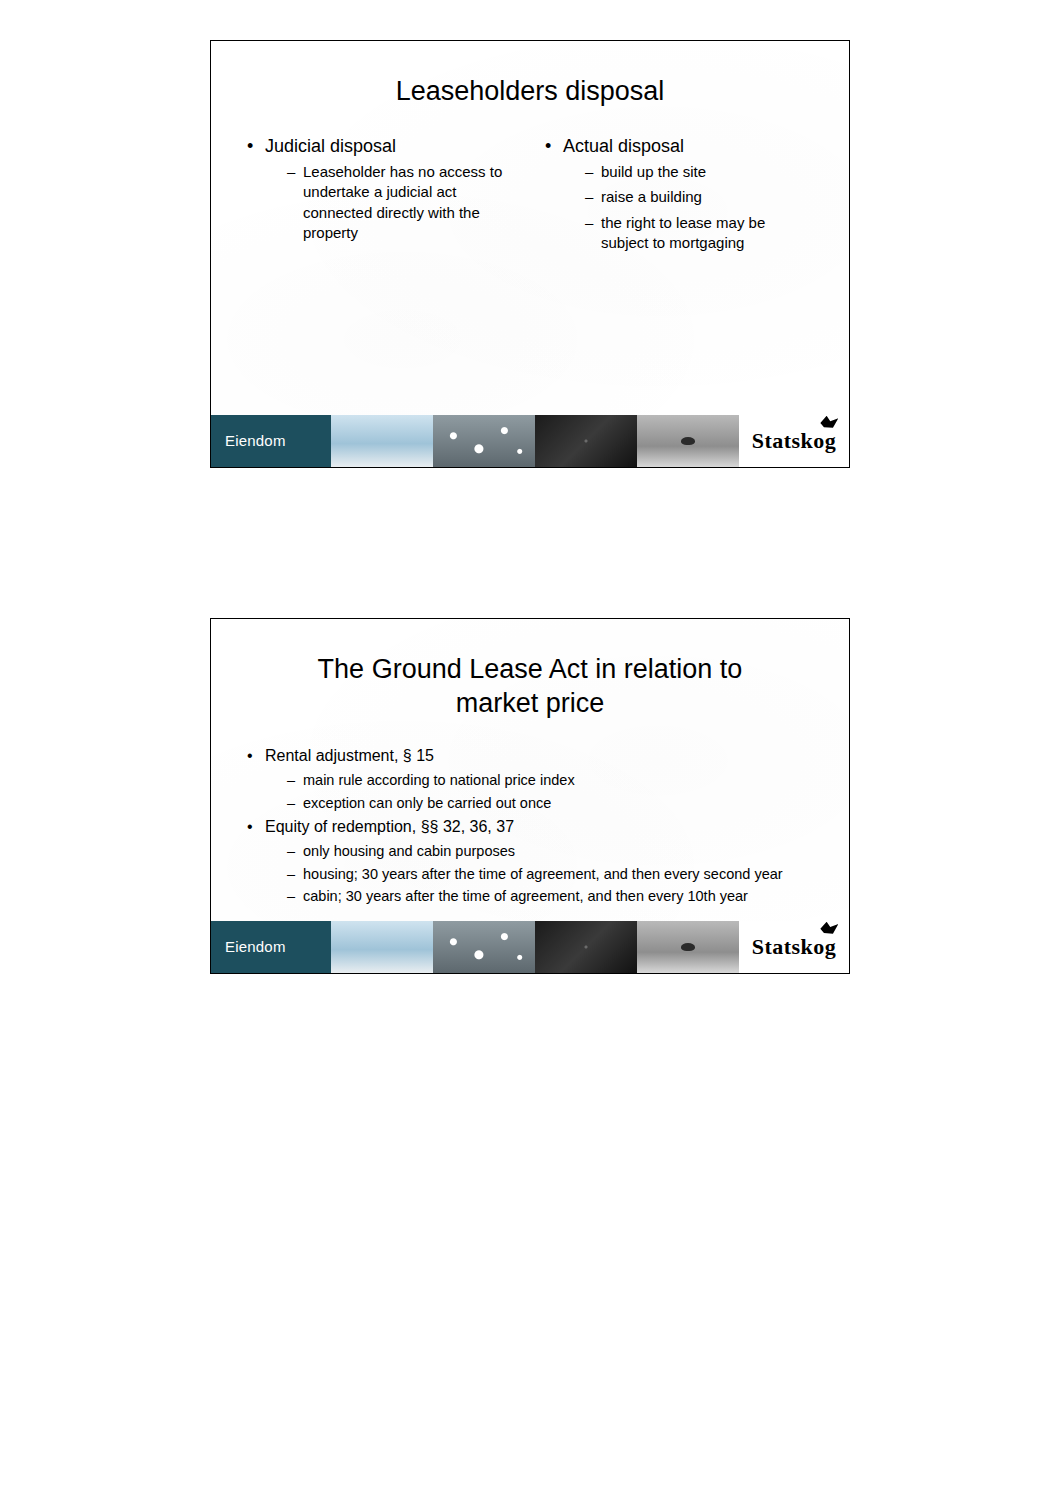Leaseholders disposal
Judicial disposal
Leaseholder has no access to undertake a judicial act connected directly with the property
Actual disposal
build up the site
raise a building
the right to lease may be subject to mortgaging
Eiendom
Statskog
The Ground Lease Act in relation to
market price
Rental adjustment, § 15
main rule according to national price index
exception can only be carried out once
Equity of redemption, §§ 32, 36, 37
only housing and cabin purposes
housing; 30 years after the time of agreement, and then every second year
cabin; 30 years after the time of agreement, and then every 10th year
Eiendom
Statskog